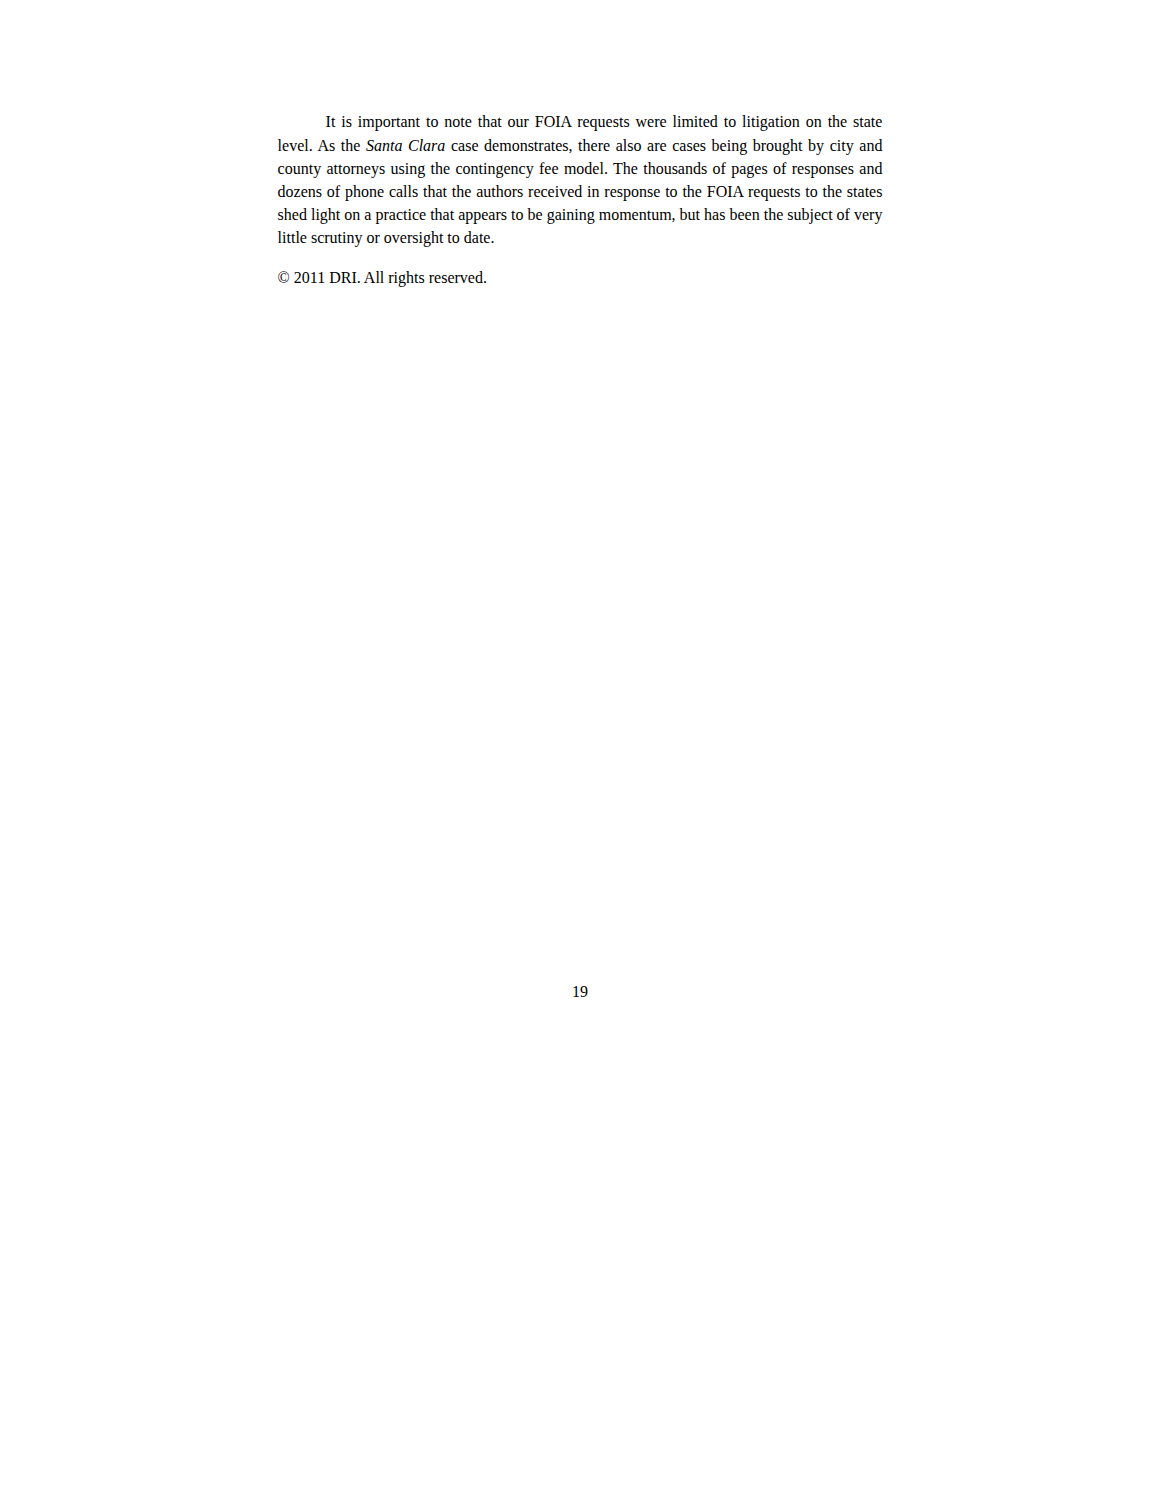It is important to note that our FOIA requests were limited to litigation on the state level. As the Santa Clara case demonstrates, there also are cases being brought by city and county attorneys using the contingency fee model. The thousands of pages of responses and dozens of phone calls that the authors received in response to the FOIA requests to the states shed light on a practice that appears to be gaining momentum, but has been the subject of very little scrutiny or oversight to date.
© 2011 DRI. All rights reserved.
19